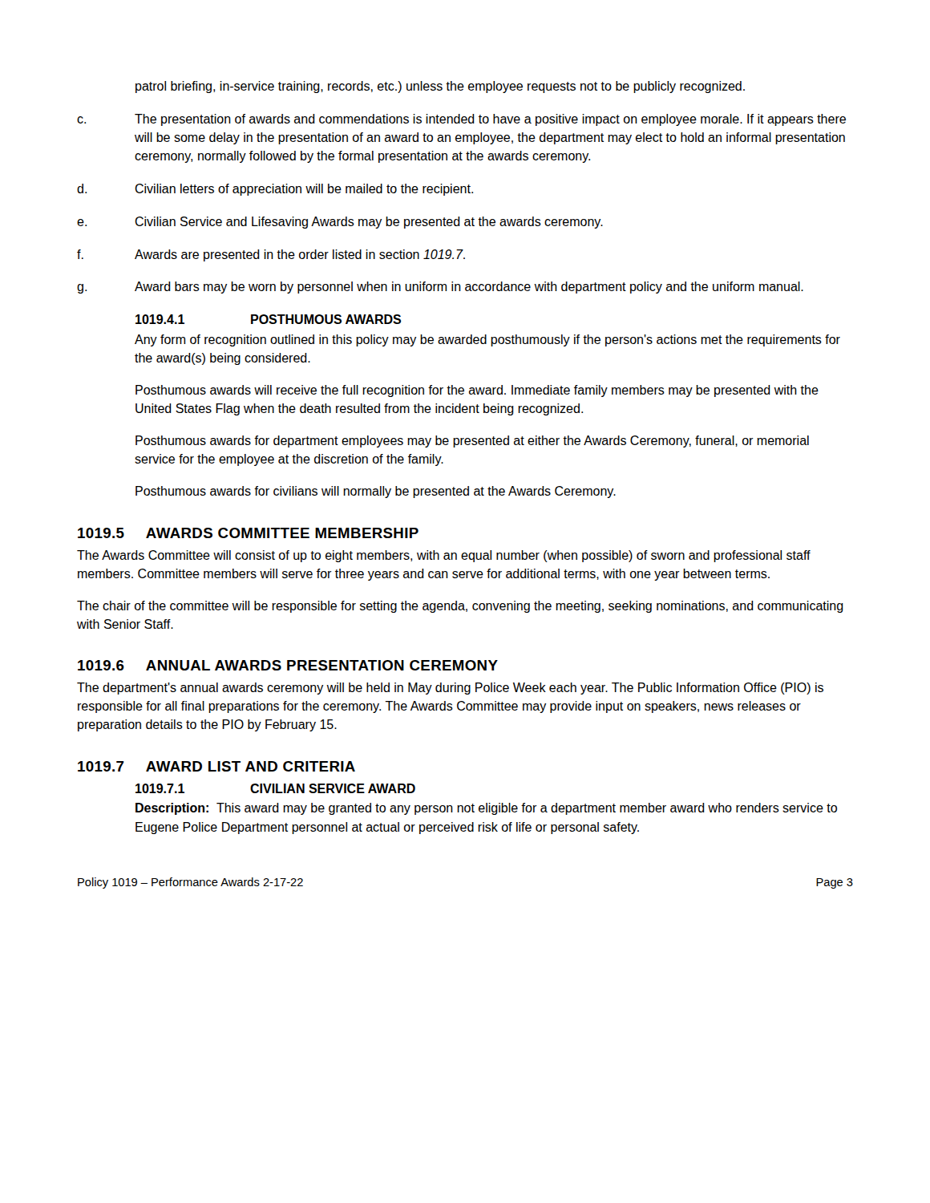patrol briefing, in-service training, records, etc.) unless the employee requests not to be publicly recognized.
c.
The presentation of awards and commendations is intended to have a positive impact on employee morale. If it appears there will be some delay in the presentation of an award to an employee, the department may elect to hold an informal presentation ceremony, normally followed by the formal presentation at the awards ceremony.
d.
Civilian letters of appreciation will be mailed to the recipient.
e.
Civilian Service and Lifesaving Awards may be presented at the awards ceremony.
f.
Awards are presented in the order listed in section 1019.7.
g.
Award bars may be worn by personnel when in uniform in accordance with department policy and the uniform manual.
1019.4.1 POSTHUMOUS AWARDS
Any form of recognition outlined in this policy may be awarded posthumously if the person's actions met the requirements for the award(s) being considered.
Posthumous awards will receive the full recognition for the award. Immediate family members may be presented with the United States Flag when the death resulted from the incident being recognized.
Posthumous awards for department employees may be presented at either the Awards Ceremony, funeral, or memorial service for the employee at the discretion of the family.
Posthumous awards for civilians will normally be presented at the Awards Ceremony.
1019.5 AWARDS COMMITTEE MEMBERSHIP
The Awards Committee will consist of up to eight members, with an equal number (when possible) of sworn and professional staff members. Committee members will serve for three years and can serve for additional terms, with one year between terms.
The chair of the committee will be responsible for setting the agenda, convening the meeting, seeking nominations, and communicating with Senior Staff.
1019.6 ANNUAL AWARDS PRESENTATION CEREMONY
The department's annual awards ceremony will be held in May during Police Week each year. The Public Information Office (PIO) is responsible for all final preparations for the ceremony. The Awards Committee may provide input on speakers, news releases or preparation details to the PIO by February 15.
1019.7 AWARD LIST AND CRITERIA
1019.7.1 CIVILIAN SERVICE AWARD
Description: This award may be granted to any person not eligible for a department member award who renders service to Eugene Police Department personnel at actual or perceived risk of life or personal safety.
Policy 1019 – Performance Awards 2-17-22 Page 3